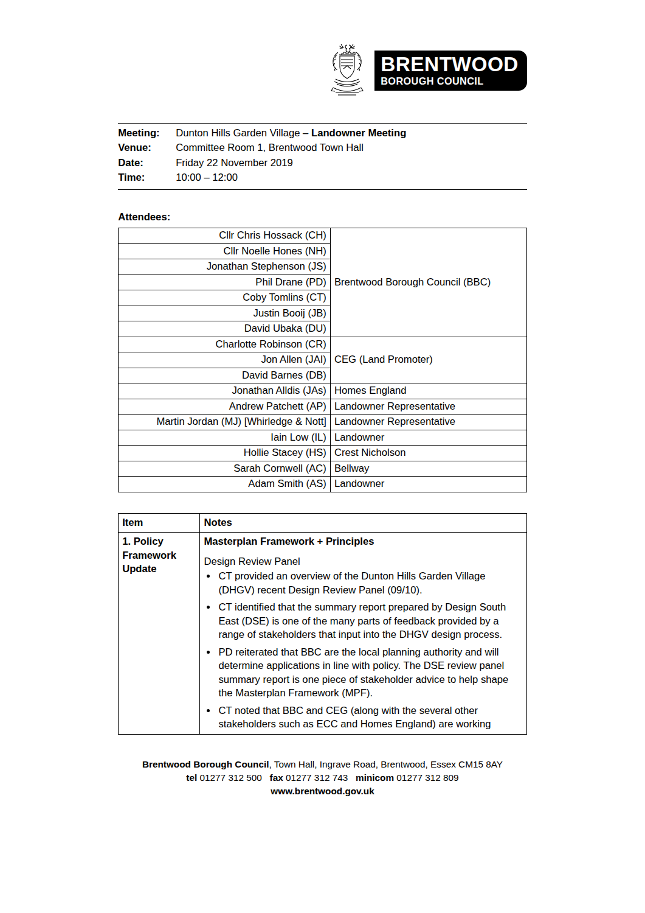BRENTWOOD BOROUGH COUNCIL
| Meeting: | Dunton Hills Garden Village – Landowner Meeting |
| Venue: | Committee Room 1, Brentwood Town Hall |
| Date: | Friday 22 November 2019 |
| Time: | 10:00 – 12:00 |
Attendees:
| Cllr Chris Hossack (CH) | Brentwood Borough Council (BBC) |
| Cllr Noelle Hones (NH) |
| Jonathan Stephenson (JS) |
| Phil Drane (PD) |
| Coby Tomlins (CT) |
| Justin Booij (JB) |
| David Ubaka (DU) |
| Charlotte Robinson (CR) | CEG (Land Promoter) |
| Jon Allen (JAI) |
| David Barnes (DB) |
| Jonathan Alldis (JAs) | Homes England |
| Andrew Patchett (AP) | Landowner Representative |
| Martin Jordan (MJ) [Whirledge & Nott] | Landowner Representative |
| Iain Low (IL) | Landowner |
| Hollie Stacey (HS) | Crest Nicholson |
| Sarah Cornwell (AC) | Bellway |
| Adam Smith (AS) | Landowner |
| Item | Notes |
| --- | --- |
| 1. Policy Framework Update | Masterplan Framework + Principles Design Review Panel CT provided an overview of the Dunton Hills Garden Village (DHGV) recent Design Review Panel (09/10). CT identified that the summary report prepared by Design South East (DSE) is one of the many parts of feedback provided by a range of stakeholders that input into the DHGV design process. PD reiterated that BBC are the local planning authority and will determine applications in line with policy. The DSE review panel summary report is one piece of stakeholder advice to help shape the Masterplan Framework (MPF). CT noted that BBC and CEG (along with the several other stakeholders such as ECC and Homes England) are working |
Brentwood Borough Council, Town Hall, Ingrave Road, Brentwood, Essex CM15 8AY
tel 01277 312 500 fax 01277 312 743 minicom 01277 312 809
www.brentwood.gov.uk